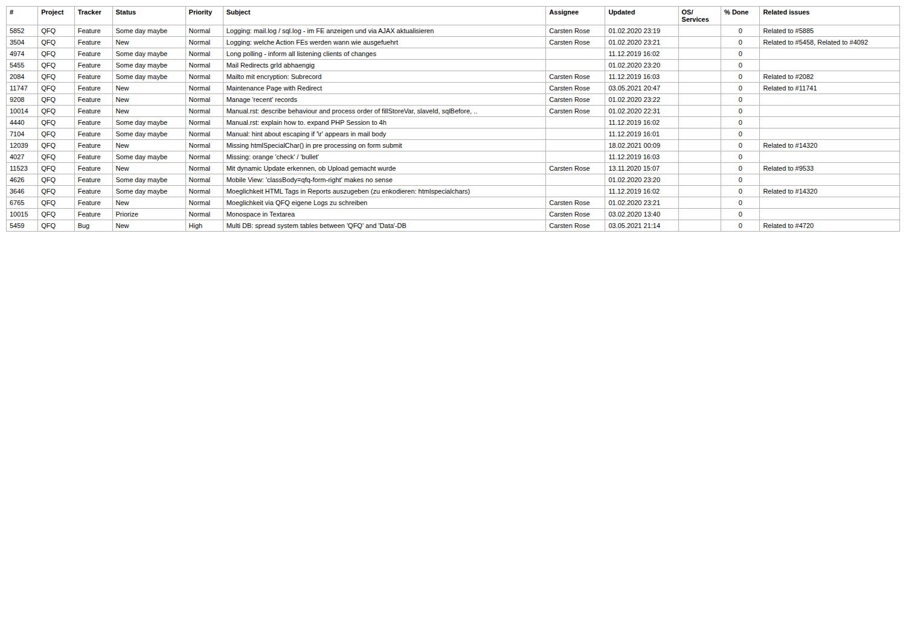| # | Project | Tracker | Status | Priority | Subject | Assignee | Updated | OS/ Services | % Done | Related issues |
| --- | --- | --- | --- | --- | --- | --- | --- | --- | --- | --- |
| 5852 | QFQ | Feature | Some day maybe | Normal | Logging: mail.log / sql.log - im FE anzeigen und via AJAX aktualisieren | Carsten Rose | 01.02.2020 23:19 | | 0 | Related to #5885 |
| 3504 | QFQ | Feature | New | Normal | Logging: welche Action FEs werden wann wie ausgefuehrt | Carsten Rose | 01.02.2020 23:21 | | 0 | Related to #5458, Related to #4092 |
| 4974 | QFQ | Feature | Some day maybe | Normal | Long polling - inform all listening clients of changes | | 11.12.2019 16:02 | | 0 | |
| 5455 | QFQ | Feature | Some day maybe | Normal | Mail Redirects grId abhaengig | | 01.02.2020 23:20 | | 0 | |
| 2084 | QFQ | Feature | Some day maybe | Normal | Mailto mit encryption: Subrecord | Carsten Rose | 11.12.2019 16:03 | | 0 | Related to #2082 |
| 11747 | QFQ | Feature | New | Normal | Maintenance Page with Redirect | Carsten Rose | 03.05.2021 20:47 | | 0 | Related to #11741 |
| 9208 | QFQ | Feature | New | Normal | Manage 'recent' records | Carsten Rose | 01.02.2020 23:22 | | 0 | |
| 10014 | QFQ | Feature | New | Normal | Manual.rst: describe behaviour and process order of fillStoreVar, slaveId, sqlBefore, .. | Carsten Rose | 01.02.2020 22:31 | | 0 | |
| 4440 | QFQ | Feature | Some day maybe | Normal | Manual.rst: explain how to. expand PHP Session to 4h | | 11.12.2019 16:02 | | 0 | |
| 7104 | QFQ | Feature | Some day maybe | Normal | Manual: hint about escaping if '\r' appears in mail body | | 11.12.2019 16:01 | | 0 | |
| 12039 | QFQ | Feature | New | Normal | Missing htmlSpecialChar() in pre processing on form submit | | 18.02.2021 00:09 | | 0 | Related to #14320 |
| 4027 | QFQ | Feature | Some day maybe | Normal | Missing: orange 'check' / 'bullet' | | 11.12.2019 16:03 | | 0 | |
| 11523 | QFQ | Feature | New | Normal | Mit dynamic Update erkennen, ob Upload gemacht wurde | Carsten Rose | 13.11.2020 15:07 | | 0 | Related to #9533 |
| 4626 | QFQ | Feature | Some day maybe | Normal | Mobile View: 'classBody=qfq-form-right' makes no sense | | 01.02.2020 23:20 | | 0 | |
| 3646 | QFQ | Feature | Some day maybe | Normal | Moeglichkeit HTML Tags in Reports auszugeben (zu enkodieren: htmlspecialchars) | | 11.12.2019 16:02 | | 0 | Related to #14320 |
| 6765 | QFQ | Feature | New | Normal | Moeglichkeit via QFQ eigene Logs zu schreiben | Carsten Rose | 01.02.2020 23:21 | | 0 | |
| 10015 | QFQ | Feature | Priorize | Normal | Monospace in Textarea | Carsten Rose | 03.02.2020 13:40 | | 0 | |
| 5459 | QFQ | Bug | New | High | Multi DB: spread system tables between 'QFQ' and 'Data'-DB | Carsten Rose | 03.05.2021 21:14 | | 0 | Related to #4720 |